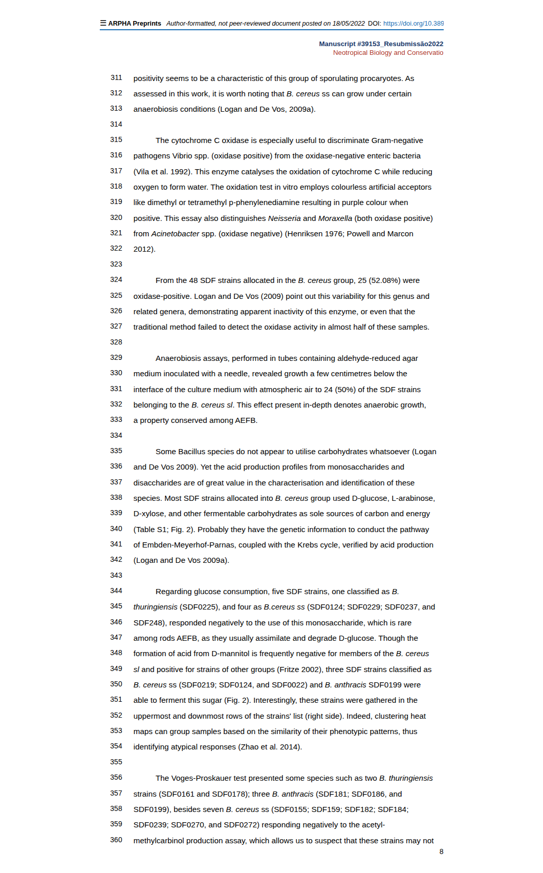☰ARPHA Preprints Author-formatted, not peer-reviewed document posted on 18/05/2022 DOI: https://doi.org/10.3897/arphapreprints.e86638
Manuscript #39153_Resubmissão2022
Neotropical Biology and Conservatio
| 311 | positivity seems to be a characteristic of this group of sporulating procaryotes. As |
| 312 | assessed in this work, it is worth noting that B. cereus ss can grow under certain |
| 313 | anaerobiosis conditions (Logan and De Vos, 2009a). |
| 314 | |
| 315 | The cytochrome C oxidase is especially useful to discriminate Gram-negative |
| 316 | pathogens Vibrio spp. (oxidase positive) from the oxidase-negative enteric bacteria |
| 317 | (Vila et al. 1992). This enzyme catalyses the oxidation of cytochrome C while reducing |
| 318 | oxygen to form water. The oxidation test in vitro employs colourless artificial acceptors |
| 319 | like dimethyl or tetramethyl p-phenylenediamine resulting in purple colour when |
| 320 | positive. This essay also distinguishes Neisseria and Moraxella (both oxidase positive) |
| 321 | from Acinetobacter spp. (oxidase negative) (Henriksen 1976; Powell and Marcon |
| 322 | 2012). |
| 323 | |
| 324 | From the 48 SDF strains allocated in the B. cereus group, 25 (52.08%) were |
| 325 | oxidase-positive. Logan and De Vos (2009) point out this variability for this genus and |
| 326 | related genera, demonstrating apparent inactivity of this enzyme, or even that the |
| 327 | traditional method failed to detect the oxidase activity in almost half of these samples. |
| 328 | |
| 329 | Anaerobiosis assays, performed in tubes containing aldehyde-reduced agar |
| 330 | medium inoculated with a needle, revealed growth a few centimetres below the |
| 331 | interface of the culture medium with atmospheric air to 24 (50%) of the SDF strains |
| 332 | belonging to the B. cereus sl . This effect present in-depth denotes anaerobic growth, |
| 333 | a property conserved among AEFB. |
| 334 | |
| 335 | Some Bacillus species do not appear to utilise carbohydrates whatsoever (Logan |
| 336 | and De Vos 2009). Yet the acid production profiles from monosaccharides and |
| 337 | disaccharides are of great value in the characterisation and identification of these |
| 338 | species. Most SDF strains allocated into B. cereus group used D-glucose, L-arabinose, |
| 339 | D-xylose, and other fermentable carbohydrates as sole sources of carbon and energy |
| 340 | (Table S1; Fig. 2). Probably they have the genetic information to conduct the pathway |
| 341 | of Embden-Meyerhof-Parnas, coupled with the Krebs cycle, verified by acid production |
| 342 | (Logan and De Vos 2009a). |
| 343 | |
| 344 | Regarding glucose consumption, five SDF strains, one classified as B. |
| 345 | thuringiensis (SDF0225), and four as B.cereus ss (SDF0124; SDF0229; SDF0237, and |
| 346 | SDF248), responded negatively to the use of this monosaccharide, which is rare |
| 347 | among rods AEFB, as they usually assimilate and degrade D-glucose. Though the |
| 348 | formation of acid from D-mannitol is frequently negative for members of the B. cereus |
| 349 | sl and positive for strains of other groups (Fritze 2002), three SDF strains classified as |
| 350 | B. cereus ss (SDF0219; SDF0124, and SDF0022) and B. anthracis SDF0199 were |
| 351 | able to ferment this sugar (Fig. 2). Interestingly, these strains were gathered in the |
| 352 | uppermost and downmost rows of the strains' list (right side). Indeed, clustering heat |
| 353 | maps can group samples based on the similarity of their phenotypic patterns, thus |
| 354 | identifying atypical responses (Zhao et al. 2014). |
| 355 | |
| 356 | The Voges-Proskauer test presented some species such as two B. thuringiensis |
| 357 | strains (SDF0161 and SDF0178); three B. anthracis (SDF181; SDF0186, and |
| 358 | SDF0199), besides seven B. cereus ss (SDF0155; SDF159; SDF182; SDF184; |
| 359 | SDF0239; SDF0270, and SDF0272) responding negatively to the acetyl- |
| 360 | methylcarbinol production assay, which allows us to suspect that these strains may not |
8